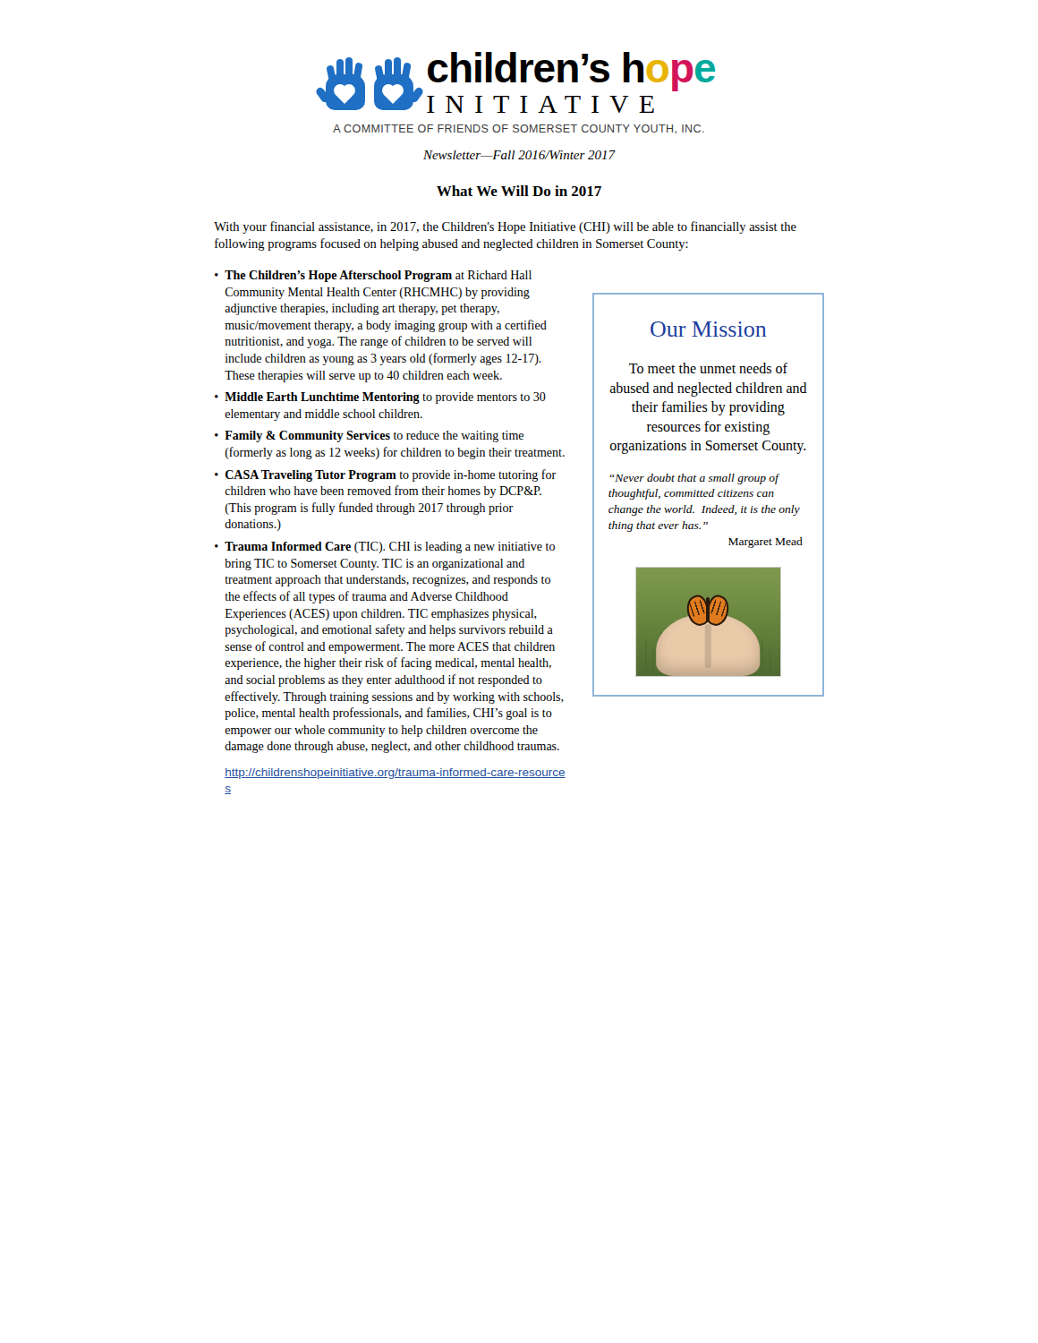children’s h ope
INITIATIVE
A Committee of Friends of Somerset County Youth, Inc.
Newsletter—Fall 2016/Winter 2017
What We Will Do in 2017
With your financial assistance, in 2017, the Children's Hope Initiative (CHI) will be able to financially assist the following programs focused on helping abused and neglected children in Somerset County:
The Children’s Hope Afterschool Program at Richard Hall Community Mental Health Center (RHCMHC) by providing adjunctive therapies, including art therapy, pet therapy, music/movement therapy, a body imaging group with a certified nutritionist, and yoga. The range of children to be served will include children as young as 3 years old (formerly ages 12-17). These therapies will serve up to 40 children each week.
Middle Earth Lunchtime Mentoring to provide mentors to 30 elementary and middle school children.
Family & Community Services to reduce the waiting time (formerly as long as 12 weeks) for children to begin their treatment.
CASA Traveling Tutor Program to provide in-home tutoring for children who have been removed from their homes by DCP&P. (This program is fully funded through 2017 through prior donations.)
Trauma Informed Care (TIC). CHI is leading a new initiative to bring TIC to Somerset County. TIC is an organizational and treatment approach that understands, recognizes, and responds to the effects of all types of trauma and Adverse Childhood Experiences (ACES) upon children. TIC emphasizes physical, psychological, and emotional safety and helps survivors rebuild a sense of control and empowerment. The more ACES that children experience, the higher their risk of facing medical, mental health, and social problems as they enter adulthood if not responded to effectively. Through training sessions and by working with schools, police, mental health professionals, and families, CHI’s goal is to empower our whole community to help children overcome the damage done through abuse, neglect, and other childhood traumas.
http://childrenshopeinitiative.org/trauma-informed-care-resources
Our Mission
To meet the unmet needs of abused and neglected children and their families by providing resources for existing organizations in Somerset County.
“Never doubt that a small group of thoughtful, committed citizens can change the world. Indeed, it is the only thing that ever has.”
Margaret Mead